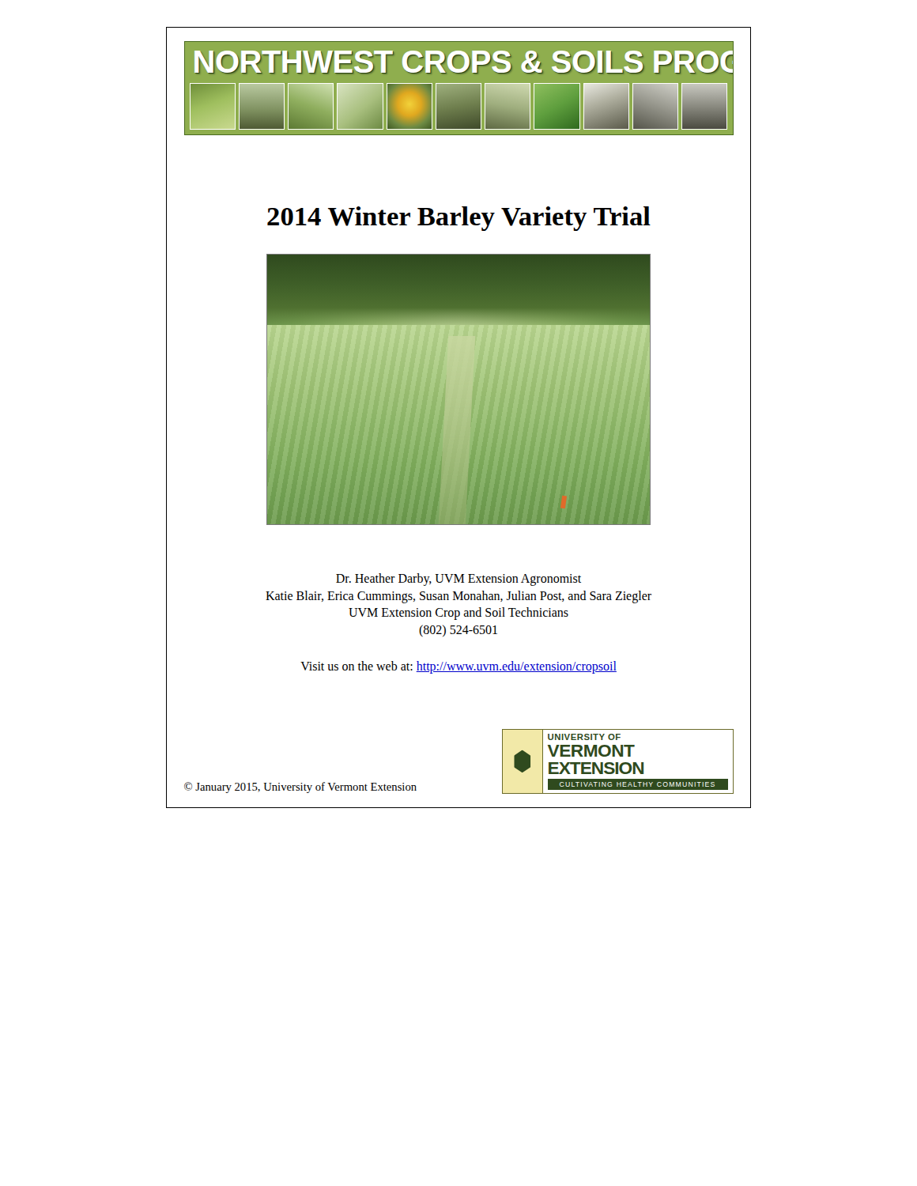NORTHWEST CROPS & SOILS PROGRAM
2014 Winter Barley Variety Trial
Dr. Heather Darby, UVM Extension Agronomist
Katie Blair, Erica Cummings, Susan Monahan, Julian Post, and Sara Ziegler
UVM Extension Crop and Soil Technicians
(802) 524-6501
Visit us on the web at: http://www.uvm.edu/extension/cropsoil
© January 2015, University of Vermont Extension
UNIVERSITY OF
VERMONT EXTENSION
CULTIVATING HEALTHY COMMUNITIES